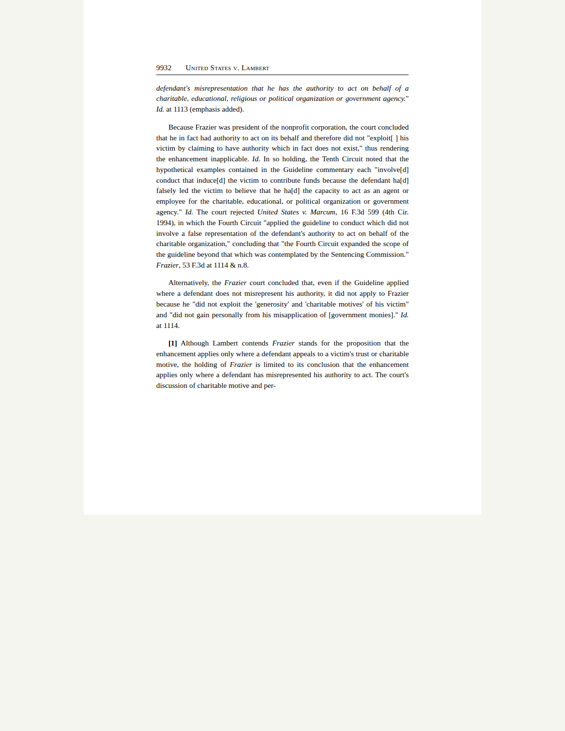9932 United States v. Lambert
defendant's misrepresentation that he has the authority to act on behalf of a charitable, educational, religious or political organization or government agency." Id. at 1113 (emphasis added).
Because Frazier was president of the nonprofit corporation, the court concluded that he in fact had authority to act on its behalf and therefore did not "exploit[ ] his victim by claiming to have authority which in fact does not exist," thus rendering the enhancement inapplicable. Id. In so holding, the Tenth Circuit noted that the hypothetical examples contained in the Guideline commentary each "involve[d] conduct that induce[d] the victim to contribute funds because the defendant ha[d] falsely led the victim to believe that he ha[d] the capacity to act as an agent or employee for the charitable, educational, or political organization or government agency." Id. The court rejected United States v. Marcum, 16 F.3d 599 (4th Cir. 1994), in which the Fourth Circuit "applied the guideline to conduct which did not involve a false representation of the defendant's authority to act on behalf of the charitable organization," concluding that "the Fourth Circuit expanded the scope of the guideline beyond that which was contemplated by the Sentencing Commission." Frazier, 53 F.3d at 1114 & n.8.
Alternatively, the Frazier court concluded that, even if the Guideline applied where a defendant does not misrepresent his authority, it did not apply to Frazier because he "did not exploit the 'generosity' and 'charitable motives' of his victim" and "did not gain personally from his misapplication of [government monies]." Id. at 1114.
[1] Although Lambert contends Frazier stands for the proposition that the enhancement applies only where a defendant appeals to a victim's trust or charitable motive, the holding of Frazier is limited to its conclusion that the enhancement applies only where a defendant has misrepresented his authority to act. The court's discussion of charitable motive and per-